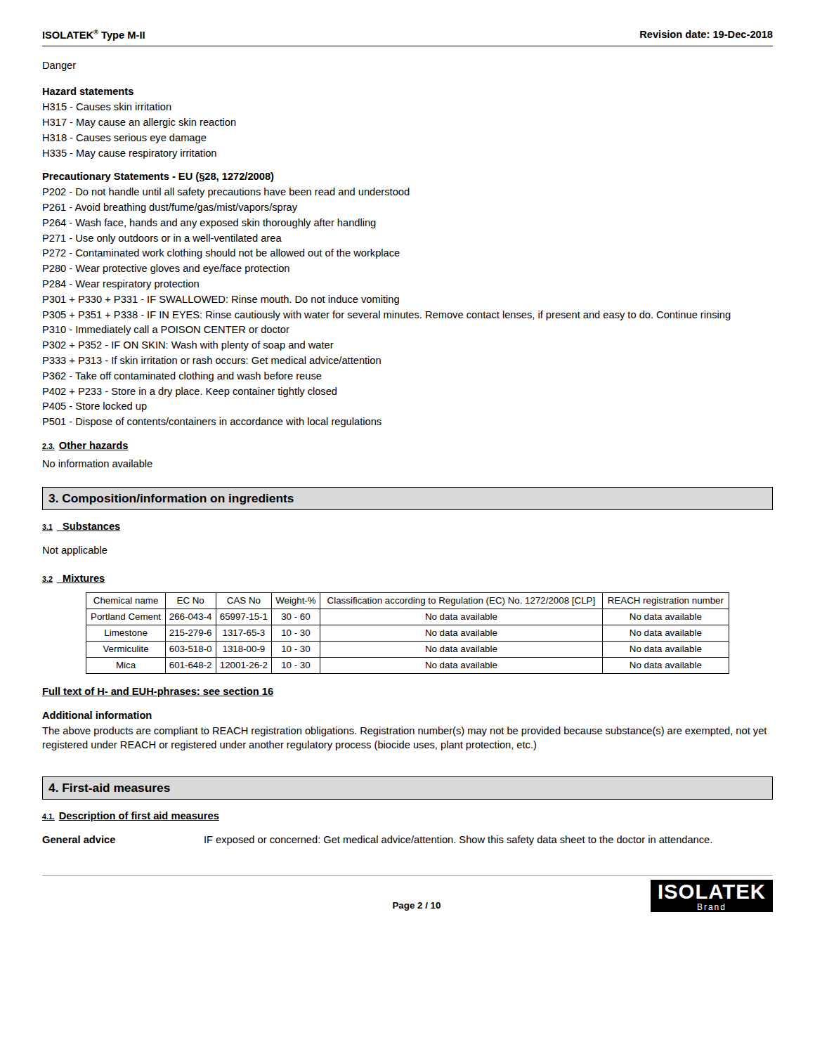ISOLATEK® Type M-II
Revision date: 19-Dec-2018
Danger
Hazard statements
H315 - Causes skin irritation
H317 - May cause an allergic skin reaction
H318 - Causes serious eye damage
H335 - May cause respiratory irritation
Precautionary Statements - EU (§28, 1272/2008)
P202 - Do not handle until all safety precautions have been read and understood
P261 - Avoid breathing dust/fume/gas/mist/vapors/spray
P264 - Wash face, hands and any exposed skin thoroughly after handling
P271 - Use only outdoors or in a well-ventilated area
P272 - Contaminated work clothing should not be allowed out of the workplace
P280 - Wear protective gloves and eye/face protection
P284 - Wear respiratory protection
P301 + P330 + P331 - IF SWALLOWED: Rinse mouth. Do not induce vomiting
P305 + P351 + P338 - IF IN EYES: Rinse cautiously with water for several minutes. Remove contact lenses, if present and easy to do. Continue rinsing
P310 - Immediately call a POISON CENTER or doctor
P302 + P352 - IF ON SKIN: Wash with plenty of soap and water
P333 + P313 - If skin irritation or rash occurs: Get medical advice/attention
P362 - Take off contaminated clothing and wash before reuse
P402 + P233 - Store in a dry place. Keep container tightly closed
P405 - Store locked up
P501 - Dispose of contents/containers in accordance with local regulations
2.3. Other hazards
No information available
3. Composition/information on ingredients
3.1 Substances
Not applicable
3.2 Mixtures
| Chemical name | EC No | CAS No | Weight-% | Classification according to Regulation (EC) No. 1272/2008 [CLP] | REACH registration number |
| --- | --- | --- | --- | --- | --- |
| Portland Cement | 266-043-4 | 65997-15-1 | 30 - 60 | No data available | No data available |
| Limestone | 215-279-6 | 1317-65-3 | 10 - 30 | No data available | No data available |
| Vermiculite | 603-518-0 | 1318-00-9 | 10 - 30 | No data available | No data available |
| Mica | 601-648-2 | 12001-26-2 | 10 - 30 | No data available | No data available |
Full text of H- and EUH-phrases: see section 16
Additional information
The above products are compliant to REACH registration obligations. Registration number(s) may not be provided because substance(s) are exempted, not yet registered under REACH or registered under another regulatory process (biocide uses, plant protection, etc.)
4. First-aid measures
4.1. Description of first aid measures
General advice
IF exposed or concerned: Get medical advice/attention. Show this safety data sheet to the doctor in attendance.
Page 2 / 10
ISOLATEKBrand